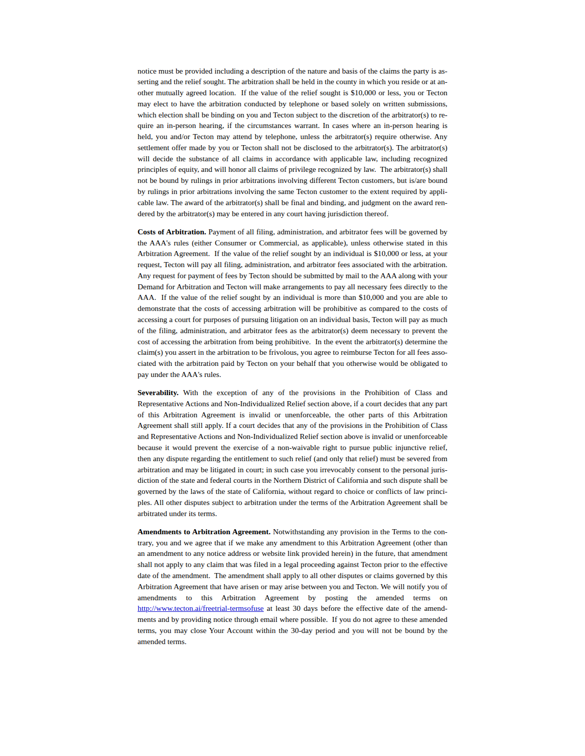notice must be provided including a description of the nature and basis of the claims the party is asserting and the relief sought. The arbitration shall be held in the county in which you reside or at another mutually agreed location. If the value of the relief sought is $10,000 or less, you or Tecton may elect to have the arbitration conducted by telephone or based solely on written submissions, which election shall be binding on you and Tecton subject to the discretion of the arbitrator(s) to require an in-person hearing, if the circumstances warrant. In cases where an in-person hearing is held, you and/or Tecton may attend by telephone, unless the arbitrator(s) require otherwise. Any settlement offer made by you or Tecton shall not be disclosed to the arbitrator(s). The arbitrator(s) will decide the substance of all claims in accordance with applicable law, including recognized principles of equity, and will honor all claims of privilege recognized by law. The arbitrator(s) shall not be bound by rulings in prior arbitrations involving different Tecton customers, but is/are bound by rulings in prior arbitrations involving the same Tecton customer to the extent required by applicable law. The award of the arbitrator(s) shall be final and binding, and judgment on the award rendered by the arbitrator(s) may be entered in any court having jurisdiction thereof.
Costs of Arbitration. Payment of all filing, administration, and arbitrator fees will be governed by the AAA's rules (either Consumer or Commercial, as applicable), unless otherwise stated in this Arbitration Agreement. If the value of the relief sought by an individual is $10,000 or less, at your request, Tecton will pay all filing, administration, and arbitrator fees associated with the arbitration. Any request for payment of fees by Tecton should be submitted by mail to the AAA along with your Demand for Arbitration and Tecton will make arrangements to pay all necessary fees directly to the AAA. If the value of the relief sought by an individual is more than $10,000 and you are able to demonstrate that the costs of accessing arbitration will be prohibitive as compared to the costs of accessing a court for purposes of pursuing litigation on an individual basis, Tecton will pay as much of the filing, administration, and arbitrator fees as the arbitrator(s) deem necessary to prevent the cost of accessing the arbitration from being prohibitive. In the event the arbitrator(s) determine the claim(s) you assert in the arbitration to be frivolous, you agree to reimburse Tecton for all fees associated with the arbitration paid by Tecton on your behalf that you otherwise would be obligated to pay under the AAA's rules.
Severability. With the exception of any of the provisions in the Prohibition of Class and Representative Actions and Non-Individualized Relief section above, if a court decides that any part of this Arbitration Agreement is invalid or unenforceable, the other parts of this Arbitration Agreement shall still apply. If a court decides that any of the provisions in the Prohibition of Class and Representative Actions and Non-Individualized Relief section above is invalid or unenforceable because it would prevent the exercise of a non-waivable right to pursue public injunctive relief, then any dispute regarding the entitlement to such relief (and only that relief) must be severed from arbitration and may be litigated in court; in such case you irrevocably consent to the personal jurisdiction of the state and federal courts in the Northern District of California and such dispute shall be governed by the laws of the state of California, without regard to choice or conflicts of law principles. All other disputes subject to arbitration under the terms of the Arbitration Agreement shall be arbitrated under its terms.
Amendments to Arbitration Agreement. Notwithstanding any provision in the Terms to the contrary, you and we agree that if we make any amendment to this Arbitration Agreement (other than an amendment to any notice address or website link provided herein) in the future, that amendment shall not apply to any claim that was filed in a legal proceeding against Tecton prior to the effective date of the amendment. The amendment shall apply to all other disputes or claims governed by this Arbitration Agreement that have arisen or may arise between you and Tecton. We will notify you of amendments to this Arbitration Agreement by posting the amended terms on http://www.tecton.ai/freetrial-termsofuse at least 30 days before the effective date of the amendments and by providing notice through email where possible. If you do not agree to these amended terms, you may close Your Account within the 30-day period and you will not be bound by the amended terms.